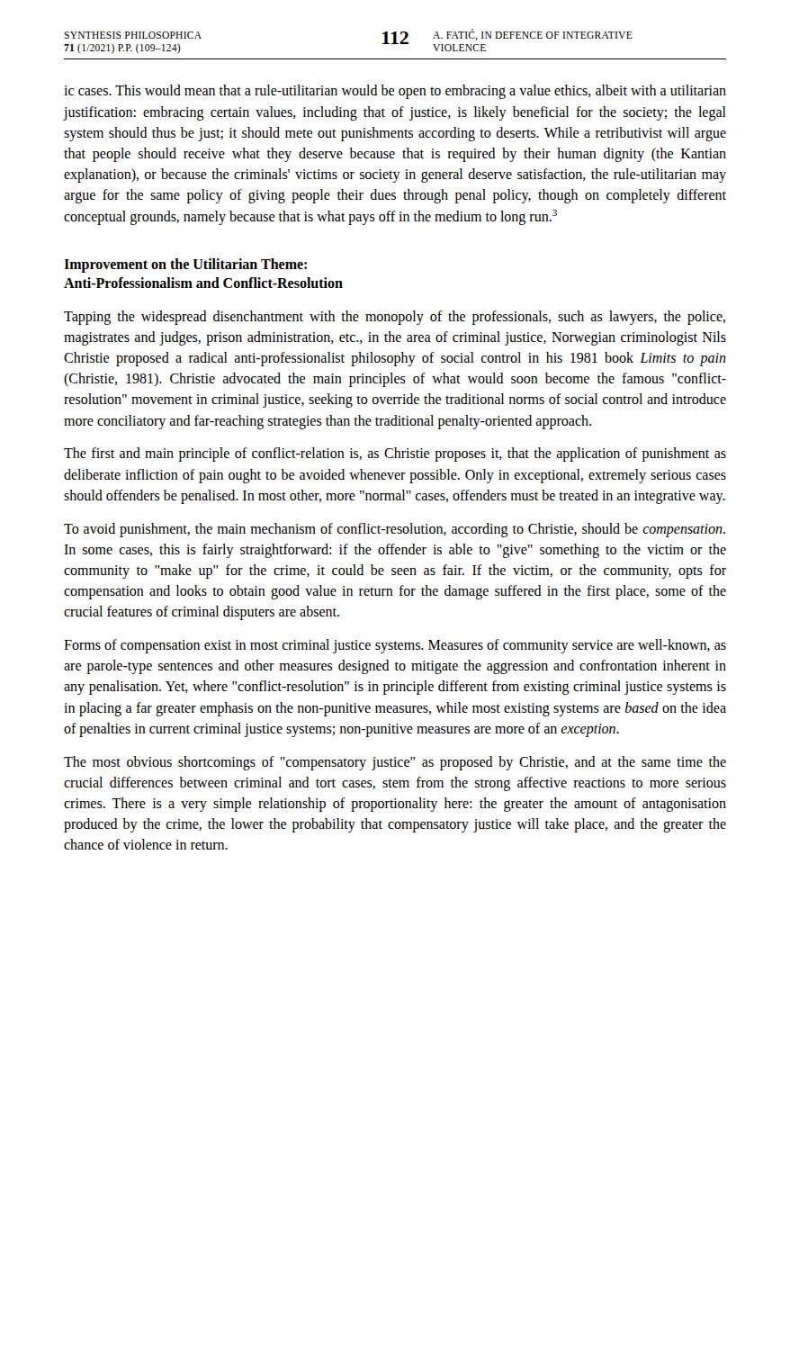Synthesis Philosophica
71 (1/2021) p.p. (109–124)
112
A. Fatić, In Defence of Integrative
Violence
ic cases. This would mean that a rule-utilitarian would be open to embracing a value ethics, albeit with a utilitarian justification: embracing certain values, including that of justice, is likely beneficial for the society; the legal system should thus be just; it should mete out punishments according to deserts. While a retributivist will argue that people should receive what they deserve because that is required by their human dignity (the Kantian explanation), or because the criminals' victims or society in general deserve satisfaction, the rule-utilitarian may argue for the same policy of giving people their dues through penal policy, though on completely different conceptual grounds, namely because that is what pays off in the medium to long run.3
Improvement on the Utilitarian Theme:
Anti-Professionalism and Conflict-Resolution
Tapping the widespread disenchantment with the monopoly of the professionals, such as lawyers, the police, magistrates and judges, prison administration, etc., in the area of criminal justice, Norwegian criminologist Nils Christie proposed a radical anti-professionalist philosophy of social control in his 1981 book Limits to pain (Christie, 1981). Christie advocated the main principles of what would soon become the famous "conflict-resolution" movement in criminal justice, seeking to override the traditional norms of social control and introduce more conciliatory and far-reaching strategies than the traditional penalty-oriented approach.
The first and main principle of conflict-relation is, as Christie proposes it, that the application of punishment as deliberate infliction of pain ought to be avoided whenever possible. Only in exceptional, extremely serious cases should offenders be penalised. In most other, more "normal" cases, offenders must be treated in an integrative way.
To avoid punishment, the main mechanism of conflict-resolution, according to Christie, should be compensation. In some cases, this is fairly straightforward: if the offender is able to "give" something to the victim or the community to "make up" for the crime, it could be seen as fair. If the victim, or the community, opts for compensation and looks to obtain good value in return for the damage suffered in the first place, some of the crucial features of criminal disputers are absent.
Forms of compensation exist in most criminal justice systems. Measures of community service are well-known, as are parole-type sentences and other measures designed to mitigate the aggression and confrontation inherent in any penalisation. Yet, where "conflict-resolution" is in principle different from existing criminal justice systems is in placing a far greater emphasis on the non-punitive measures, while most existing systems are based on the idea of penalties in current criminal justice systems; non-punitive measures are more of an exception.
The most obvious shortcomings of "compensatory justice" as proposed by Christie, and at the same time the crucial differences between criminal and tort cases, stem from the strong affective reactions to more serious crimes. There is a very simple relationship of proportionality here: the greater the amount of antagonisation produced by the crime, the lower the probability that compensatory justice will take place, and the greater the chance of violence in return.